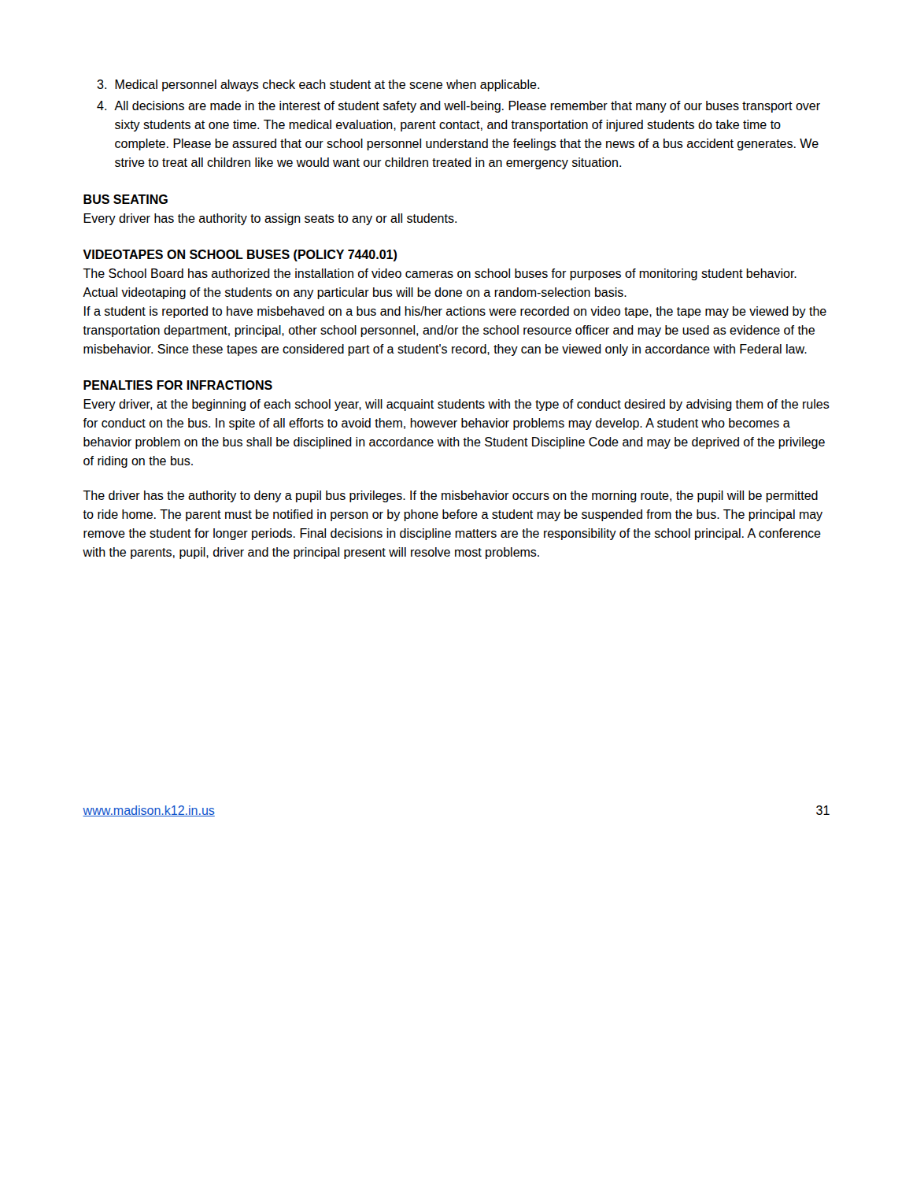Medical personnel always check each student at the scene when applicable.
All decisions are made in the interest of student safety and well-being. Please remember that many of our buses transport over sixty students at one time. The medical evaluation, parent contact, and transportation of injured students do take time to complete. Please be assured that our school personnel understand the feelings that the news of a bus accident generates. We strive to treat all children like we would want our children treated in an emergency situation.
Bus Seating
Every driver has the authority to assign seats to any or all students.
Videotapes on School Buses (Policy 7440.01)
The School Board has authorized the installation of video cameras on school buses for purposes of monitoring student behavior. Actual videotaping of the students on any particular bus will be done on a random-selection basis.
If a student is reported to have misbehaved on a bus and his/her actions were recorded on video tape, the tape may be viewed by the transportation department, principal, other school personnel, and/or the school resource officer and may be used as evidence of the misbehavior. Since these tapes are considered part of a student's record, they can be viewed only in accordance with Federal law.
Penalties for Infractions
Every driver, at the beginning of each school year, will acquaint students with the type of conduct desired by advising them of the rules for conduct on the bus. In spite of all efforts to avoid them, however behavior problems may develop. A student who becomes a behavior problem on the bus shall be disciplined in accordance with the Student Discipline Code and may be deprived of the privilege of riding on the bus.
The driver has the authority to deny a pupil bus privileges. If the misbehavior occurs on the morning route, the pupil will be permitted to ride home. The parent must be notified in person or by phone before a student may be suspended from the bus. The principal may remove the student for longer periods. Final decisions in discipline matters are the responsibility of the school principal. A conference with the parents, pupil, driver and the principal present will resolve most problems.
www.madison.k12.in.us 31